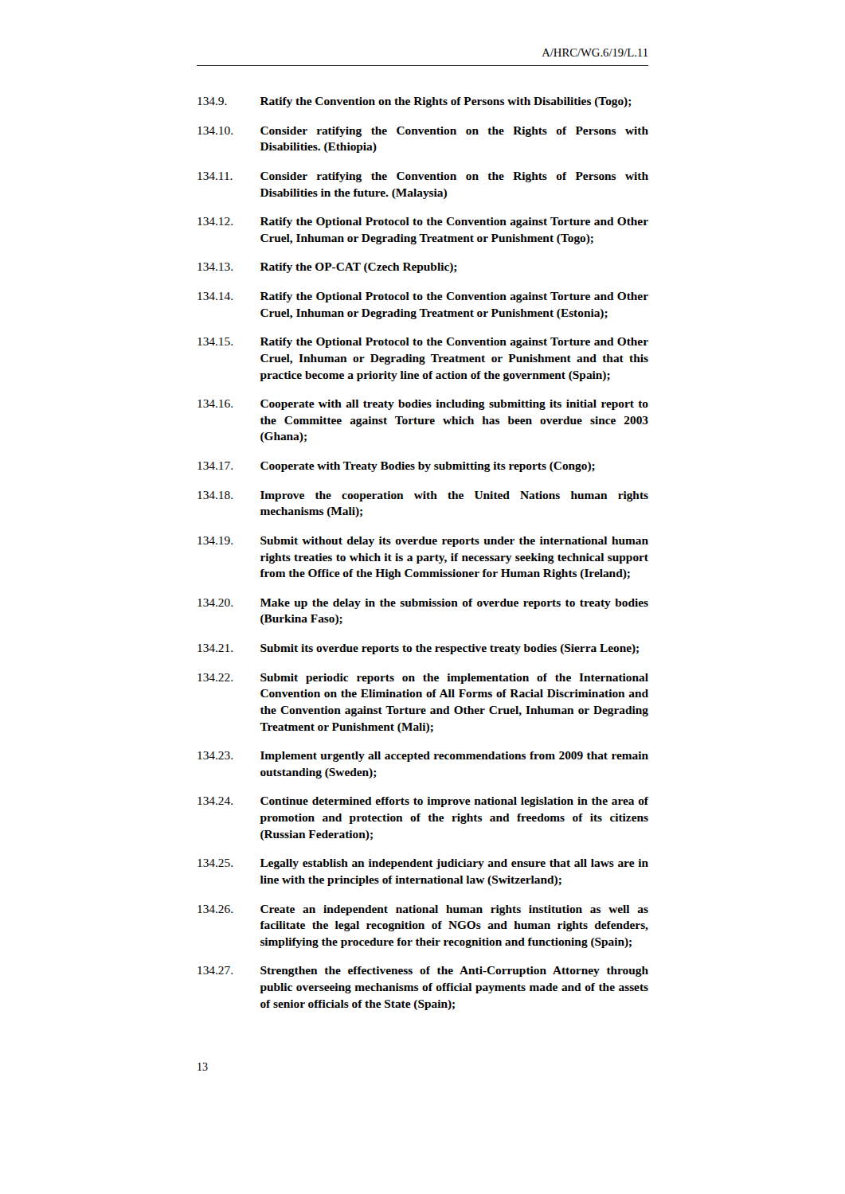A/HRC/WG.6/19/L.11
134.9. Ratify the Convention on the Rights of Persons with Disabilities (Togo);
134.10. Consider ratifying the Convention on the Rights of Persons with Disabilities. (Ethiopia)
134.11. Consider ratifying the Convention on the Rights of Persons with Disabilities in the future. (Malaysia)
134.12. Ratify the Optional Protocol to the Convention against Torture and Other Cruel, Inhuman or Degrading Treatment or Punishment (Togo);
134.13. Ratify the OP-CAT (Czech Republic);
134.14. Ratify the Optional Protocol to the Convention against Torture and Other Cruel, Inhuman or Degrading Treatment or Punishment (Estonia);
134.15. Ratify the Optional Protocol to the Convention against Torture and Other Cruel, Inhuman or Degrading Treatment or Punishment and that this practice become a priority line of action of the government (Spain);
134.16. Cooperate with all treaty bodies including submitting its initial report to the Committee against Torture which has been overdue since 2003 (Ghana);
134.17. Cooperate with Treaty Bodies by submitting its reports (Congo);
134.18. Improve the cooperation with the United Nations human rights mechanisms (Mali);
134.19. Submit without delay its overdue reports under the international human rights treaties to which it is a party, if necessary seeking technical support from the Office of the High Commissioner for Human Rights (Ireland);
134.20. Make up the delay in the submission of overdue reports to treaty bodies (Burkina Faso);
134.21. Submit its overdue reports to the respective treaty bodies (Sierra Leone);
134.22. Submit periodic reports on the implementation of the International Convention on the Elimination of All Forms of Racial Discrimination and the Convention against Torture and Other Cruel, Inhuman or Degrading Treatment or Punishment (Mali);
134.23. Implement urgently all accepted recommendations from 2009 that remain outstanding (Sweden);
134.24. Continue determined efforts to improve national legislation in the area of promotion and protection of the rights and freedoms of its citizens (Russian Federation);
134.25. Legally establish an independent judiciary and ensure that all laws are in line with the principles of international law (Switzerland);
134.26. Create an independent national human rights institution as well as facilitate the legal recognition of NGOs and human rights defenders, simplifying the procedure for their recognition and functioning (Spain);
134.27. Strengthen the effectiveness of the Anti-Corruption Attorney through public overseeing mechanisms of official payments made and of the assets of senior officials of the State (Spain);
13